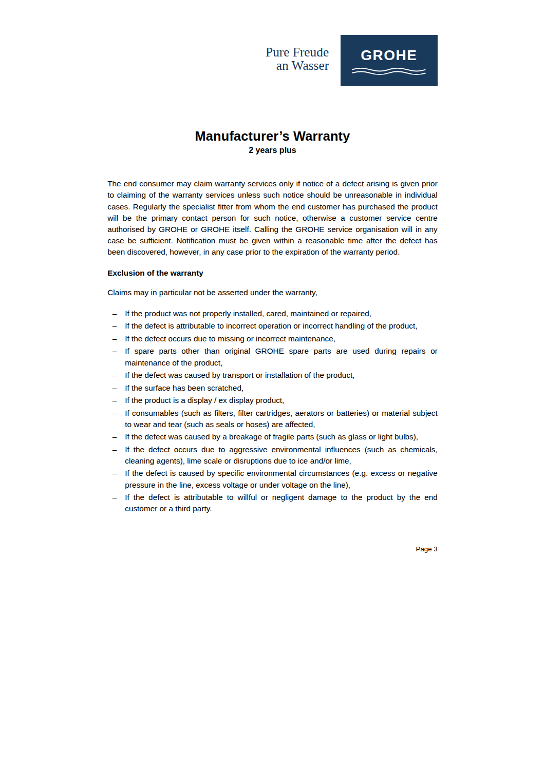Pure Freude
an Wasser
GROHE
Manufacturer’s Warranty
2 years plus
The end consumer may claim warranty services only if notice of a defect arising is given prior to claiming of the warranty services unless such notice should be unreasonable in individual cases. Regularly the specialist fitter from whom the end customer has purchased the product will be the primary contact person for such notice, otherwise a customer service centre authorised by GROHE or GROHE itself. Calling the GROHE service organisation will in any case be sufficient. Notification must be given within a reasonable time after the defect has been discovered, however, in any case prior to the expiration of the warranty period.
Exclusion of the warranty
Claims may in particular not be asserted under the warranty,
If the product was not properly installed, cared, maintained or repaired,
If the defect is attributable to incorrect operation or incorrect handling of the product,
If the defect occurs due to missing or incorrect maintenance,
If spare parts other than original GROHE spare parts are used during repairs or maintenance of the product,
If the defect was caused by transport or installation of the product,
If the surface has been scratched,
If the product is a display / ex display product,
If consumables (such as filters, filter cartridges, aerators or batteries) or material subject to wear and tear (such as seals or hoses) are affected,
If the defect was caused by a breakage of fragile parts (such as glass or light bulbs),
If the defect occurs due to aggressive environmental influences (such as chemicals, cleaning agents), lime scale or disruptions due to ice and/or lime,
If the defect is caused by specific environmental circumstances (e.g. excess or negative pressure in the line, excess voltage or under voltage on the line),
If the defect is attributable to willful or negligent damage to the product by the end customer or a third party.
Page 3